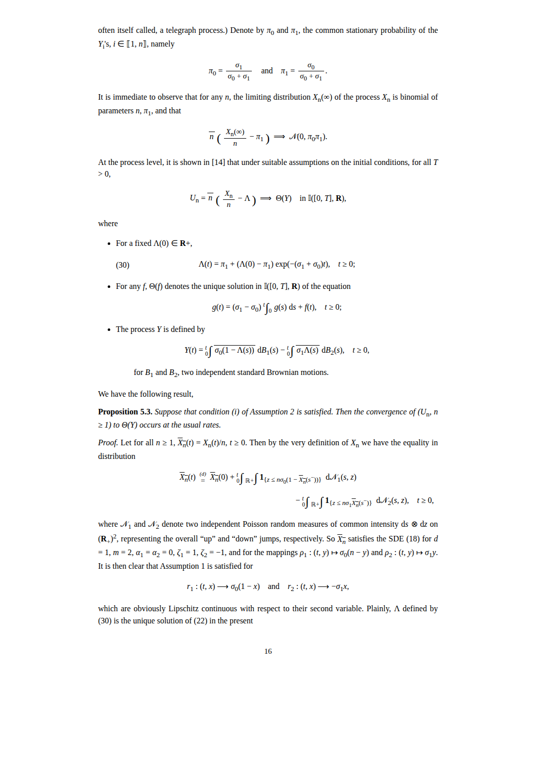often itself called, a telegraph process.) Denote by π0 and π1, the common stationary probability of the Yi's, i ∈ ⟦1, n⟧, namely
π0 = σ1 σ0 + σ1 and π1 = σ0 σ0 + σ1.
It is immediate to observe that for any n, the limiting distribution Xn(∞) of the process Xn is binomial of parameters n, π1, and that
n ( Xn(∞) n − π1 ) ⟹ 𝒩(0, π0π1).
At the process level, it is shown in [14] that under suitable assumptions on the initial conditions, for all T > 0,
Un = n ( Xn n − Λ ) ⟹ Θ(Y) in 𝕀([0, T], R),
where
For a fixed Λ(0) ∈ R+,
(30) Λ(t) = π1 + (Λ(0) − π1) exp(−(σ1 + σ0)t), t ≥ 0;
For any f, Θ(f) denotes the unique solution in 𝕀([0, T], R) of the equation
g(t) = (σ1 − σ0) t ∫ 0 g(s) ds + f(t), t ≥ 0;
The process Y is defined by
Y(t) = t 0∫ σ0(1 − Λ(s)) dB1(s) − t 0∫ σ1Λ(s) dB2(s), t ≥ 0,
for B1 and B2, two independent standard Brownian motions.
We have the following result,
Proposition 5.3. Suppose that condition (i) of Assumption 2 is satisfied. Then the convergence of (Un, n ≥ 1) to Θ(Y) occurs at the usual rates.
Proof. Let for all n ≥ 1, Xn(t) = Xn(t)/n, t ≥ 0. Then by the very definition of Xn we have the equality in distribution
Xn(t) (d)= Xn(0) + t 0∫ ℝ+∫ 1{z ≤ nσ0(1 − Xn(s−))} d𝒩1(s, z)
− t 0∫ ℝ+∫ 1{z ≤ nσ1Xn(s−)} d𝒩2(s, z), t ≥ 0,
where 𝒩1 and 𝒩2 denote two independent Poisson random measures of common intensity ds ⊗ dz on (R+)2, representing the overall “up” and “down” jumps, respectively. So Xn satisfies the SDE (18) for d = 1, m = 2, α1 = α2 = 0, ζ1 = 1, ζ2 = −1, and for the mappings ρ1 : (t, y) ↦ σ0(n − y) and ρ2 : (t, y) ↦ σ1y. It is then clear that Assumption 1 is satisfied for
r1 : (t, x) ⟶ σ0(1 − x) and r2 : (t, x) ⟶ −σ1x,
which are obviously Lipschitz continuous with respect to their second variable. Plainly, Λ defined by (30) is the unique solution of (22) in the present
16